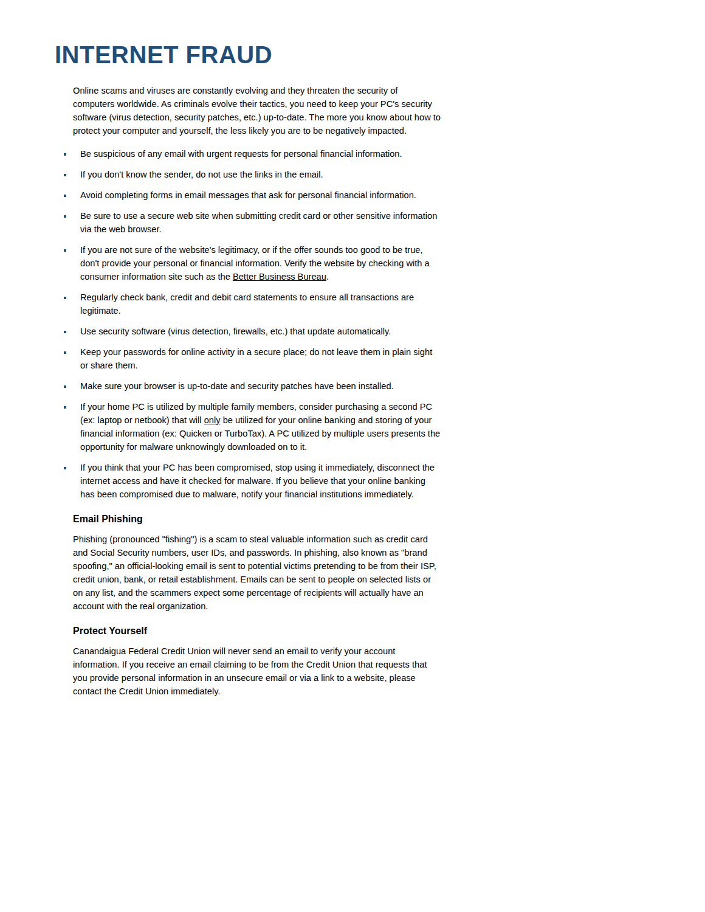INTERNET FRAUD
Online scams and viruses are constantly evolving and they threaten the security of computers worldwide. As criminals evolve their tactics, you need to keep your PC's security software (virus detection, security patches, etc.) up-to-date. The more you know about how to protect your computer and yourself, the less likely you are to be negatively impacted.
Be suspicious of any email with urgent requests for personal financial information.
If you don't know the sender, do not use the links in the email.
Avoid completing forms in email messages that ask for personal financial information.
Be sure to use a secure web site when submitting credit card or other sensitive information via the web browser.
If you are not sure of the website's legitimacy, or if the offer sounds too good to be true, don't provide your personal or financial information. Verify the website by checking with a consumer information site such as the Better Business Bureau.
Regularly check bank, credit and debit card statements to ensure all transactions are legitimate.
Use security software (virus detection, firewalls, etc.) that update automatically.
Keep your passwords for online activity in a secure place; do not leave them in plain sight or share them.
Make sure your browser is up-to-date and security patches have been installed.
If your home PC is utilized by multiple family members, consider purchasing a second PC (ex: laptop or netbook) that will only be utilized for your online banking and storing of your financial information (ex: Quicken or TurboTax). A PC utilized by multiple users presents the opportunity for malware unknowingly downloaded on to it.
If you think that your PC has been compromised, stop using it immediately, disconnect the internet access and have it checked for malware. If you believe that your online banking has been compromised due to malware, notify your financial institutions immediately.
Email Phishing
Phishing (pronounced "fishing") is a scam to steal valuable information such as credit card and Social Security numbers, user IDs, and passwords. In phishing, also known as "brand spoofing," an official-looking email is sent to potential victims pretending to be from their ISP, credit union, bank, or retail establishment. Emails can be sent to people on selected lists or on any list, and the scammers expect some percentage of recipients will actually have an account with the real organization.
Protect Yourself
Canandaigua Federal Credit Union will never send an email to verify your account information. If you receive an email claiming to be from the Credit Union that requests that you provide personal information in an unsecure email or via a link to a website, please contact the Credit Union immediately.